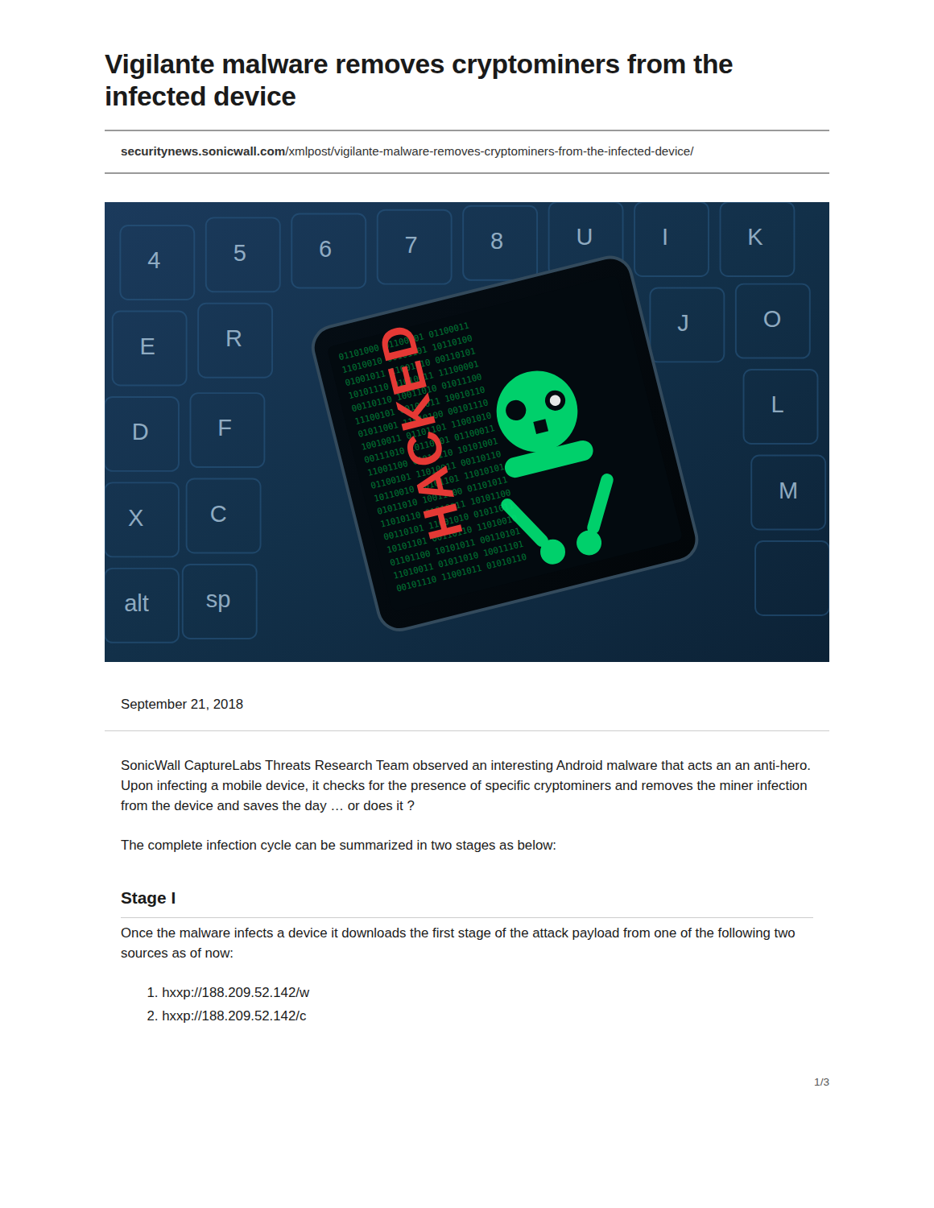Vigilante malware removes cryptominers from the infected device
securitynews.sonicwall.com/xmlpost/vigilante-malware-removes-cryptominers-from-the-infected-device/
September 21, 2018
SonicWall CaptureLabs Threats Research Team observed an interesting Android malware that acts an an anti-hero. Upon infecting a mobile device, it checks for the presence of specific cryptominers and removes the miner infection from the device and saves the day … or does it ?
The complete infection cycle can be summarized in two stages as below:
Stage I
Once the malware infects a device it downloads the first stage of the attack payload from one of the following two sources as of now:
hxxp://188.209.52.142/w
hxxp://188.209.52.142/c
1/3